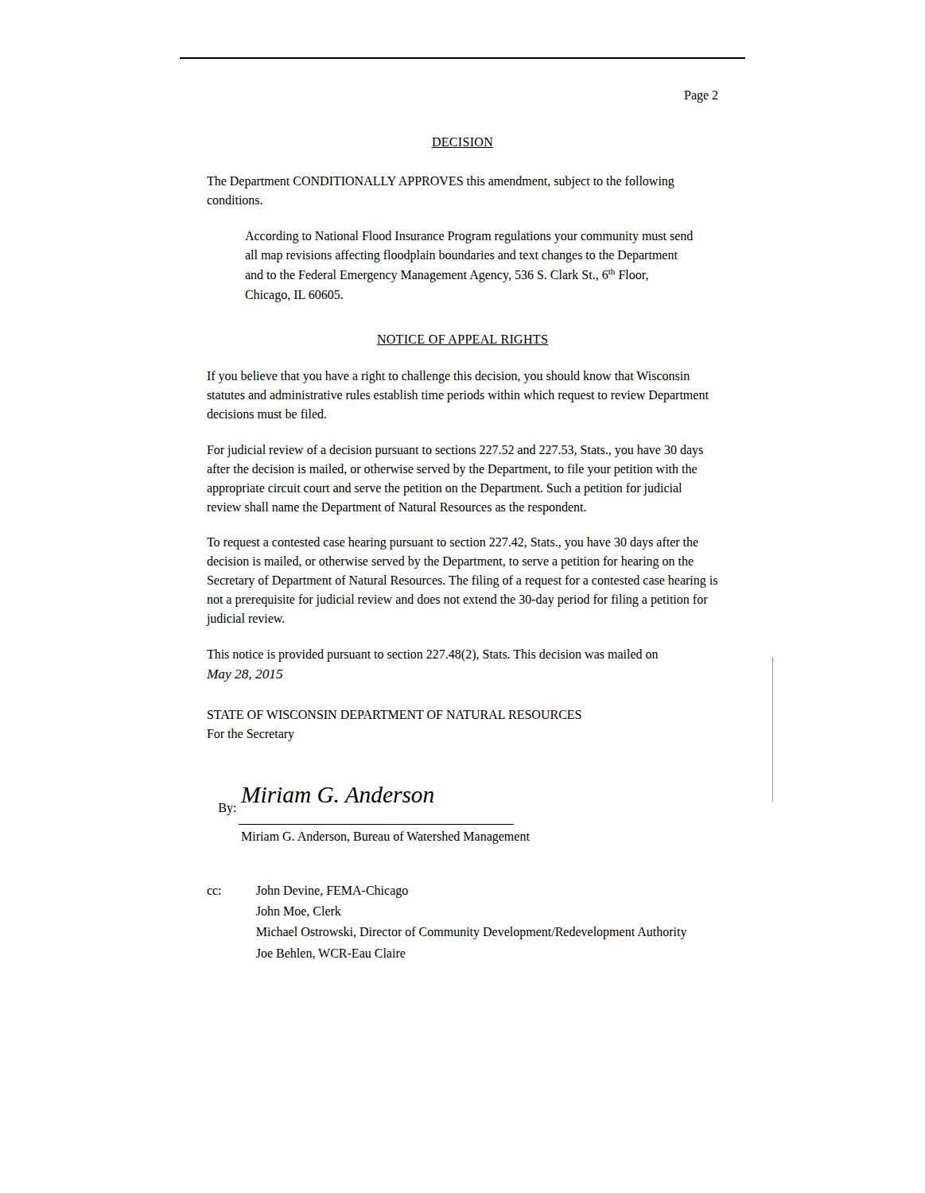Page 2
DECISION
The Department CONDITIONALLY APPROVES this amendment, subject to the following conditions.
According to National Flood Insurance Program regulations your community must send all map revisions affecting floodplain boundaries and text changes to the Department and to the Federal Emergency Management Agency, 536 S. Clark St., 6th Floor, Chicago, IL 60605.
NOTICE OF APPEAL RIGHTS
If you believe that you have a right to challenge this decision, you should know that Wisconsin statutes and administrative rules establish time periods within which request to review Department decisions must be filed.
For judicial review of a decision pursuant to sections 227.52 and 227.53, Stats., you have 30 days after the decision is mailed, or otherwise served by the Department, to file your petition with the appropriate circuit court and serve the petition on the Department. Such a petition for judicial review shall name the Department of Natural Resources as the respondent.
To request a contested case hearing pursuant to section 227.42, Stats., you have 30 days after the decision is mailed, or otherwise served by the Department, to serve a petition for hearing on the Secretary of Department of Natural Resources. The filing of a request for a contested case hearing is not a prerequisite for judicial review and does not extend the 30-day period for filing a petition for judicial review.
This notice is provided pursuant to section 227.48(2), Stats. This decision was mailed on May 28, 2015
STATE OF WISCONSIN DEPARTMENT OF NATURAL RESOURCES
For the Secretary
By: Miriam G. Anderson Miriam G. Anderson, Bureau of Watershed Management
| cc: | John Devine, FEMA-Chicago |
| | John Moe, Clerk |
| | Michael Ostrowski, Director of Community Development/Redevelopment Authority |
| | Joe Behlen, WCR-Eau Claire |